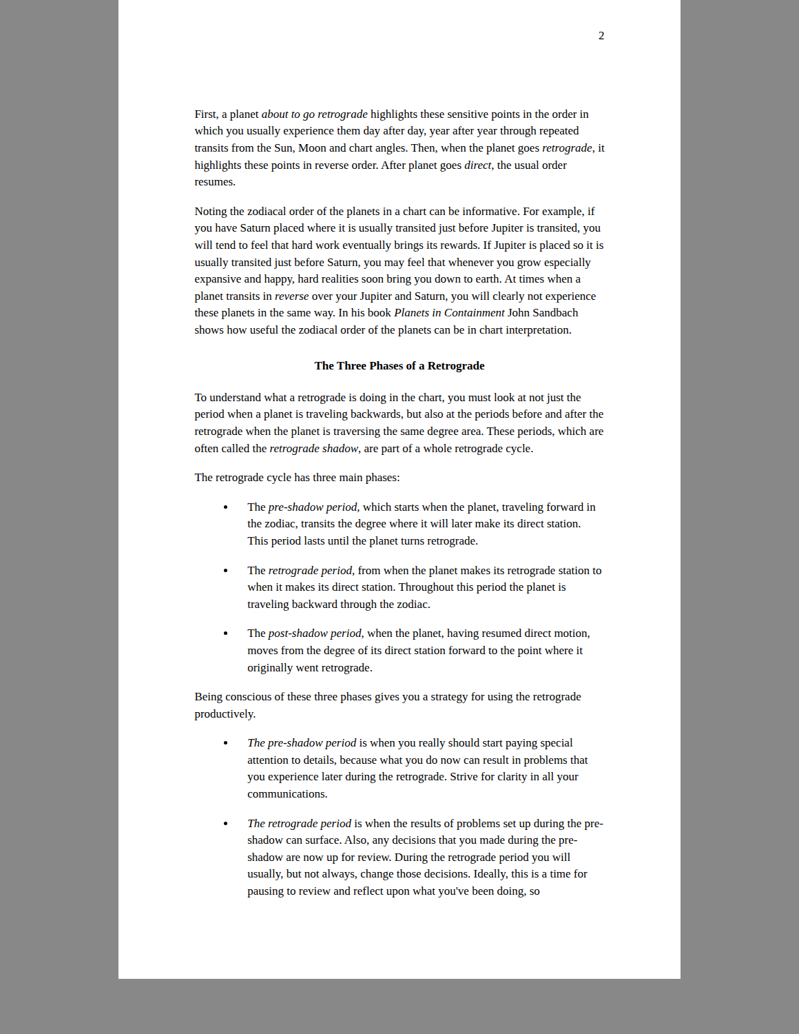2
First, a planet about to go retrograde highlights these sensitive points in the order in which you usually experience them day after day, year after year through repeated transits from the Sun, Moon and chart angles. Then, when the planet goes retrograde, it highlights these points in reverse order. After planet goes direct, the usual order resumes.
Noting the zodiacal order of the planets in a chart can be informative. For example, if you have Saturn placed where it is usually transited just before Jupiter is transited, you will tend to feel that hard work eventually brings its rewards. If Jupiter is placed so it is usually transited just before Saturn, you may feel that whenever you grow especially expansive and happy, hard realities soon bring you down to earth. At times when a planet transits in reverse over your Jupiter and Saturn, you will clearly not experience these planets in the same way. In his book Planets in Containment John Sandbach shows how useful the zodiacal order of the planets can be in chart interpretation.
The Three Phases of a Retrograde
To understand what a retrograde is doing in the chart, you must look at not just the period when a planet is traveling backwards, but also at the periods before and after the retrograde when the planet is traversing the same degree area. These periods, which are often called the retrograde shadow, are part of a whole retrograde cycle.
The retrograde cycle has three main phases:
The pre-shadow period, which starts when the planet, traveling forward in the zodiac, transits the degree where it will later make its direct station. This period lasts until the planet turns retrograde.
The retrograde period, from when the planet makes its retrograde station to when it makes its direct station. Throughout this period the planet is traveling backward through the zodiac.
The post-shadow period, when the planet, having resumed direct motion, moves from the degree of its direct station forward to the point where it originally went retrograde.
Being conscious of these three phases gives you a strategy for using the retrograde productively.
The pre-shadow period is when you really should start paying special attention to details, because what you do now can result in problems that you experience later during the retrograde. Strive for clarity in all your communications.
The retrograde period is when the results of problems set up during the pre-shadow can surface. Also, any decisions that you made during the pre-shadow are now up for review. During the retrograde period you will usually, but not always, change those decisions. Ideally, this is a time for pausing to review and reflect upon what you've been doing, so